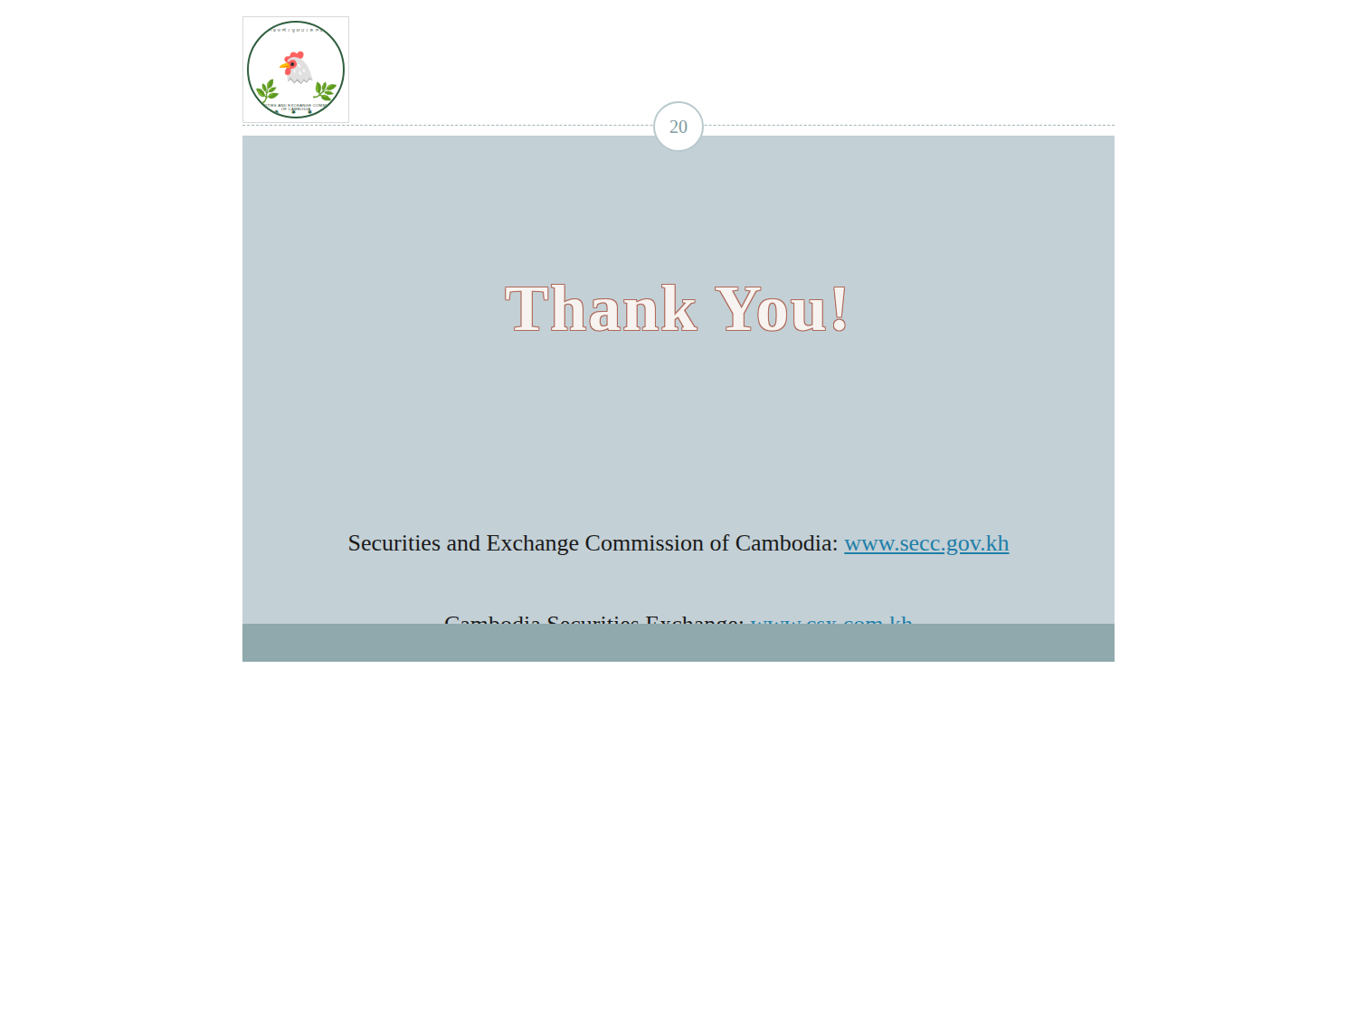គណៈកម្មការមូលបត្រកម្ពុជា
🐔
🌿
🌿
SECURITIES AND EXCHANGE COMMISSION OF CAMBODIA
✱ ✱ ✱
20
Thank You!
Securities and Exchange Commission of Cambodia: www.secc.gov.kh
Cambodia Securities Exchange: www.csx.com.kh